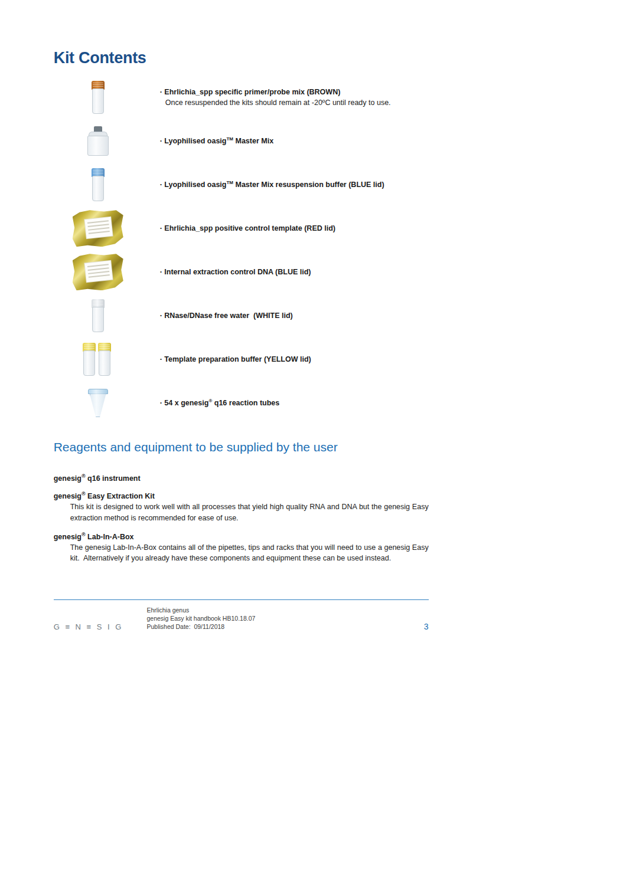Kit Contents
· Ehrlichia_spp specific primer/probe mix (BROWN) Once resuspended the kits should remain at -20ºC until ready to use.
· Lyophilised oasigTM Master Mix
· Lyophilised oasigTM Master Mix resuspension buffer (BLUE lid)
· Ehrlichia_spp positive control template (RED lid)
· Internal extraction control DNA (BLUE lid)
· RNase/DNase free water (WHITE lid)
· Template preparation buffer (YELLOW lid)
· 54 x genesig® q16 reaction tubes
Reagents and equipment to be supplied by the user
genesig® q16 instrument
genesig® Easy Extraction Kit
This kit is designed to work well with all processes that yield high quality RNA and DNA but the genesig Easy extraction method is recommended for ease of use.
genesig® Lab-In-A-Box
The genesig Lab-In-A-Box contains all of the pipettes, tips and racks that you will need to use a genesig Easy kit. Alternatively if you already have these components and equipment these can be used instead.
G ≡ N ≡ S I G
Ehrlichia genus
genesig Easy kit handbook HB10.18.07
Published Date: 09/11/2018
3